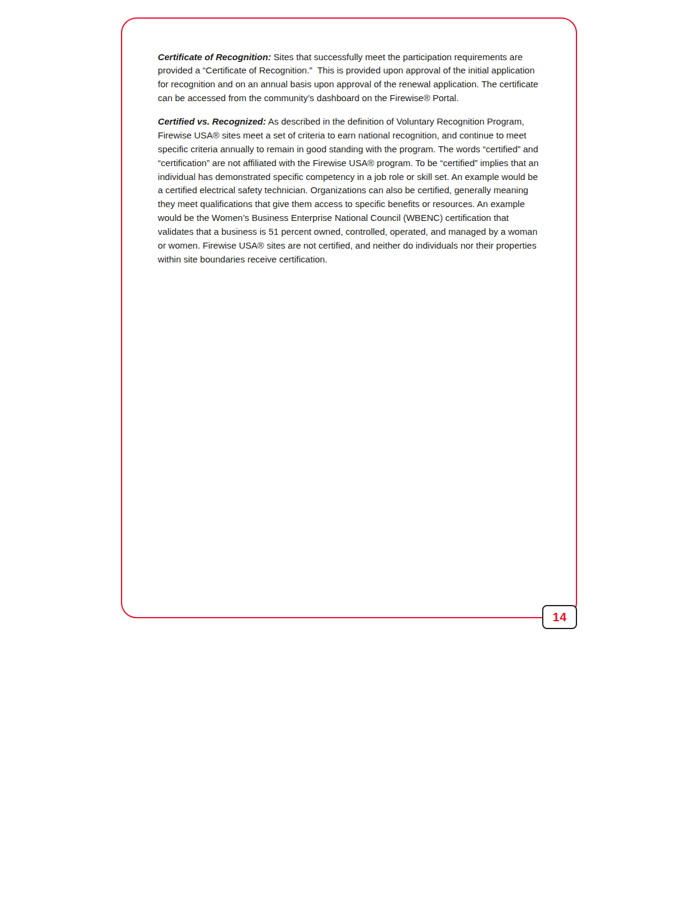Certificate of Recognition: Sites that successfully meet the participation requirements are provided a “Certificate of Recognition.” This is provided upon approval of the initial application for recognition and on an annual basis upon approval of the renewal application. The certificate can be accessed from the community’s dashboard on the Firewise® Portal.
Certified vs. Recognized: As described in the definition of Voluntary Recognition Program, Firewise USA® sites meet a set of criteria to earn national recognition, and continue to meet specific criteria annually to remain in good standing with the program. The words “certified” and “certification” are not affiliated with the Firewise USA® program. To be “certified” implies that an individual has demonstrated specific competency in a job role or skill set. An example would be a certified electrical safety technician. Organizations can also be certified, generally meaning they meet qualifications that give them access to specific benefits or resources. An example would be the Women’s Business Enterprise National Council (WBENC) certification that validates that a business is 51 percent owned, controlled, operated, and managed by a woman or women. Firewise USA® sites are not certified, and neither do individuals nor their properties within site boundaries receive certification.
14